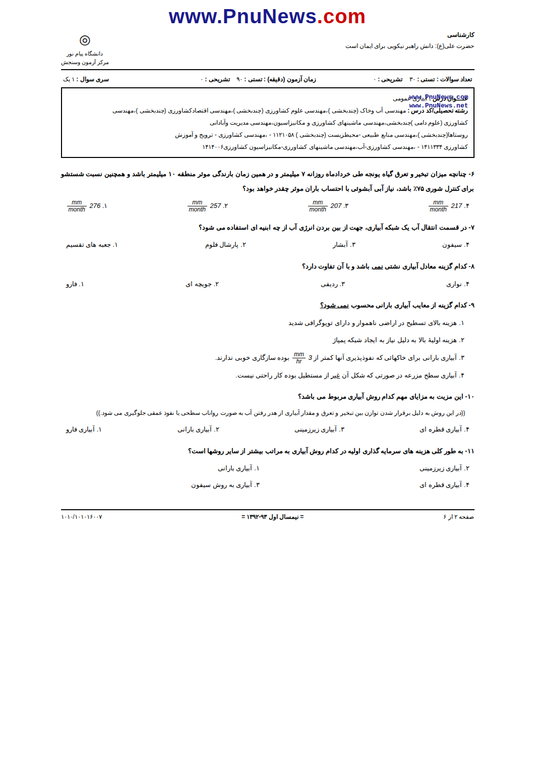www.PnuNews.com
کارشناسی
حضرت علی(ع): دانش راهبر نیکویی برای ایمان است
◎
دانشگاه پیام نور
مرکز آزمون وسنجش
| تعداد سوالات : تستی : ۳۰ تشریحی : ۰ | زمان آزمون (دقیقه) : تستی : ۹۰ تشریحی : ۰ | سری سوال : ۱ یک |
عنـــوان درس : آبیاری عمومی
رشته تحصیلی/کد درس : مهندسی آب وخاک (چندبخشی )،مهندسی علوم کشاورزی (چندبخشی )،مهندسی اقتصادکشاورزی (چندبخشی )،مهندسی
www.PnuNews.com
www.PnuNews.net
کشاورزی (علوم دامی )چندبخشی،مهندسی ماشینهای کشاورزی و مکانیزاسیون،مهندسی مدیریت وآبادانی
روستاها(چندبخشی )،مهندسی منابع طبیعی -محیطزیست (چندبخشی ) ۱۱۲۱۰۵۸ - ،مهندسی کشاورزی - ترویج و آموزش
کشاورزی ۱۴۱۱۳۳۴ - ،مهندسی کشاورزی-آب،مهندسی ماشینهای کشاورزی-مکانیزاسیون کشاورزی۱۴۱۴۰۰۶
۶- چنانچه میزان تبخیر و تعرق گیاه یونجه طی خردادماه روزانه ۷ میلیمتر و در همین زمان بارندگی موثر منطقه ۱۰ میلیمتر باشد و همچنین نسبت شستشو برای کنترل شوری ۷۵٪ باشد، نیاز آبی آبشوئی با احتساب باران موثر چقدر خواهد بود؟
۴. 217 mm month
۳. 207 mm month
۲. 257 mm month
۱. 276 mm month
۷- در قسمت انتقال آب یک شبکه آبیاری، جهت از بین بردن انرژی آب از چه ابنیه ای استفاده می شود؟
۴. سیفون
۳. آبشار
۲. پارشال فلوم
۱. جعبه های تقسیم
۸- کدام گزینه معادل آبیاری نشتی نمی باشد و با آن تفاوت دارد؟
۴. نواری
۳. ردیفی
۲. جویچه ای
۱. فارو
۹- کدام گزینه از معایب آبیاری بارانی محسوب نمی شود؟
۱. هزینه بالای تسطیح در اراضی ناهموار و دارای توپوگرافی شدید
۲. هزینه اولیهٔ بالا به دلیل نیاز به ایجاد شبکه پمپاژ
۳. آبیاری بارانی برای خاکهائی که نفوذپذیری آنها کمتر از 3 mm hr بوده سازگاری خوبی ندارند.
۴. آبیاری سطح مزرعه در صورتی که شکل آن غیر از مستطیل بوده کار راحتی نیست.
۱۰- این مزیت به مزایای مهم کدام روش آبیاری مربوط می باشد؟
((در این روش به دلیل برقرار شدن توازن بین تبخیر و تعرق و مقدار آبیاری از هدر رفتن آب به صورت رواناب سطحی یا نفوذ عمقی جلوگیری می شود.))
۴. آبیاری قطره ای
۳. آبیاری زیرزمینی
۲. آبیاری بارانی
۱. آبیاری فارو
۱۱- به طور کلی هزینه های سرمایه گذاری اولیه در کدام روش آبیاری به مراتب بیشتر از سایر روشها است؟
۲. آبیاری زیرزمینی
۱. آبیاری بارانی
۴. آبیاری قطره ای
۳. آبیاری به روش سیفون
صفحه ۲ از ۶
= نیمسال اول ۹۳-۱۳۹۲ =
۱۰۱۰/۱۰۱۰۱۶۰۰۷